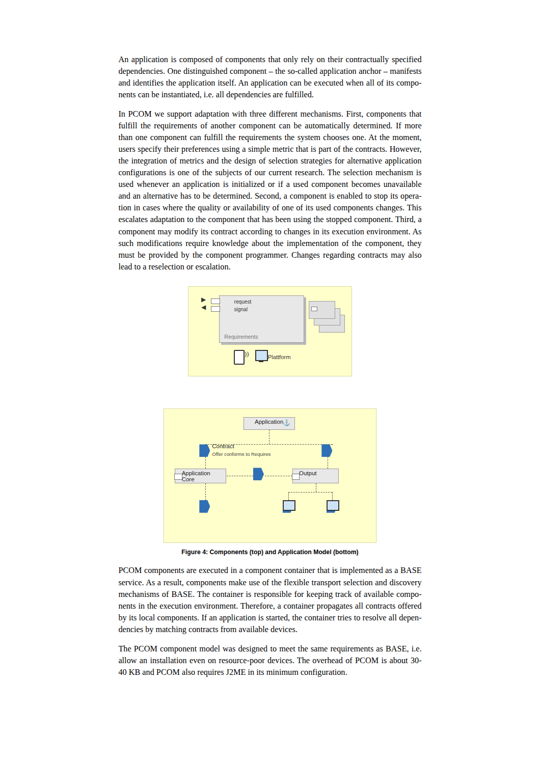An application is composed of components that only rely on their contractually specified dependencies. One distinguished component – the so-called application anchor – manifests and identifies the application itself. An application can be executed when all of its components can be instantiated, i.e. all dependencies are fulfilled.
In PCOM we support adaptation with three different mechanisms. First, components that fulfill the requirements of another component can be automatically determined. If more than one component can fulfill the requirements the system chooses one. At the moment, users specify their preferences using a simple metric that is part of the contracts. However, the integration of metrics and the design of selection strategies for alternative application configurations is one of the subjects of our current research. The selection mechanism is used whenever an application is initialized or if a used component becomes unavailable and an alternative has to be determined. Second, a component is enabled to stop its operation in cases where the quality or availability of one of its used components changes. This escalates adaptation to the component that has been using the stopped component. Third, a component may modify its contract according to changes in its execution environment. As such modifications require knowledge about the implementation of the component, they must be provided by the component programmer. Changes regarding contracts may also lead to a reselection or escalation.
request signal Requirements
▶
◀
))
Plattform
Application ⚓
Contract
Offer conforms to Requires
Application
Core
Output
Figure 4: Components (top) and Application Model (bottom)
PCOM components are executed in a component container that is implemented as a BASE service. As a result, components make use of the flexible transport selection and discovery mechanisms of BASE. The container is responsible for keeping track of available components in the execution environment. Therefore, a container propagates all contracts offered by its local components. If an application is started, the container tries to resolve all dependencies by matching contracts from available devices.
The PCOM component model was designed to meet the same requirements as BASE, i.e. allow an installation even on resource-poor devices. The overhead of PCOM is about 30-40 KB and PCOM also requires J2ME in its minimum configuration.